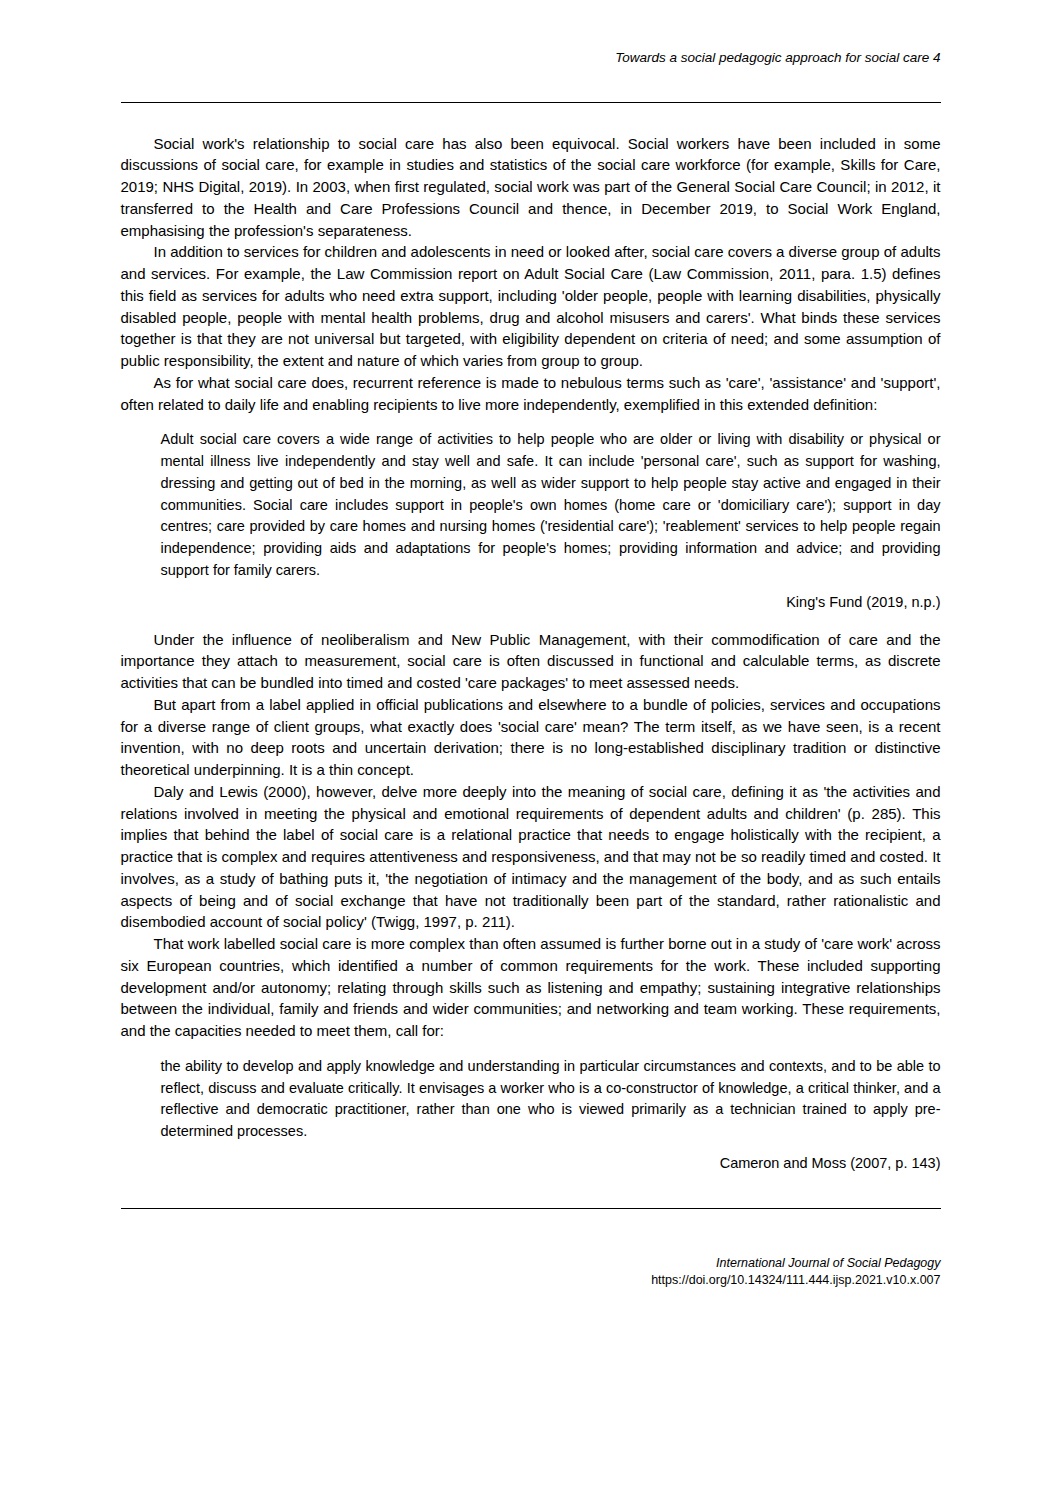Towards a social pedagogic approach for social care 4
Social work's relationship to social care has also been equivocal. Social workers have been included in some discussions of social care, for example in studies and statistics of the social care workforce (for example, Skills for Care, 2019; NHS Digital, 2019). In 2003, when first regulated, social work was part of the General Social Care Council; in 2012, it transferred to the Health and Care Professions Council and thence, in December 2019, to Social Work England, emphasising the profession's separateness.
In addition to services for children and adolescents in need or looked after, social care covers a diverse group of adults and services. For example, the Law Commission report on Adult Social Care (Law Commission, 2011, para. 1.5) defines this field as services for adults who need extra support, including 'older people, people with learning disabilities, physically disabled people, people with mental health problems, drug and alcohol misusers and carers'. What binds these services together is that they are not universal but targeted, with eligibility dependent on criteria of need; and some assumption of public responsibility, the extent and nature of which varies from group to group.
As for what social care does, recurrent reference is made to nebulous terms such as 'care', 'assistance' and 'support', often related to daily life and enabling recipients to live more independently, exemplified in this extended definition:
Adult social care covers a wide range of activities to help people who are older or living with disability or physical or mental illness live independently and stay well and safe. It can include 'personal care', such as support for washing, dressing and getting out of bed in the morning, as well as wider support to help people stay active and engaged in their communities. Social care includes support in people's own homes (home care or 'domiciliary care'); support in day centres; care provided by care homes and nursing homes ('residential care'); 'reablement' services to help people regain independence; providing aids and adaptations for people's homes; providing information and advice; and providing support for family carers.
King's Fund (2019, n.p.)
Under the influence of neoliberalism and New Public Management, with their commodification of care and the importance they attach to measurement, social care is often discussed in functional and calculable terms, as discrete activities that can be bundled into timed and costed 'care packages' to meet assessed needs.
But apart from a label applied in official publications and elsewhere to a bundle of policies, services and occupations for a diverse range of client groups, what exactly does 'social care' mean? The term itself, as we have seen, is a recent invention, with no deep roots and uncertain derivation; there is no long-established disciplinary tradition or distinctive theoretical underpinning. It is a thin concept.
Daly and Lewis (2000), however, delve more deeply into the meaning of social care, defining it as 'the activities and relations involved in meeting the physical and emotional requirements of dependent adults and children' (p. 285). This implies that behind the label of social care is a relational practice that needs to engage holistically with the recipient, a practice that is complex and requires attentiveness and responsiveness, and that may not be so readily timed and costed. It involves, as a study of bathing puts it, 'the negotiation of intimacy and the management of the body, and as such entails aspects of being and of social exchange that have not traditionally been part of the standard, rather rationalistic and disembodied account of social policy' (Twigg, 1997, p. 211).
That work labelled social care is more complex than often assumed is further borne out in a study of 'care work' across six European countries, which identified a number of common requirements for the work. These included supporting development and/or autonomy; relating through skills such as listening and empathy; sustaining integrative relationships between the individual, family and friends and wider communities; and networking and team working. These requirements, and the capacities needed to meet them, call for:
the ability to develop and apply knowledge and understanding in particular circumstances and contexts, and to be able to reflect, discuss and evaluate critically. It envisages a worker who is a co-constructor of knowledge, a critical thinker, and a reflective and democratic practitioner, rather than one who is viewed primarily as a technician trained to apply pre-determined processes.
Cameron and Moss (2007, p. 143)
International Journal of Social Pedagogy
https://doi.org/10.14324/111.444.ijsp.2021.v10.x.007